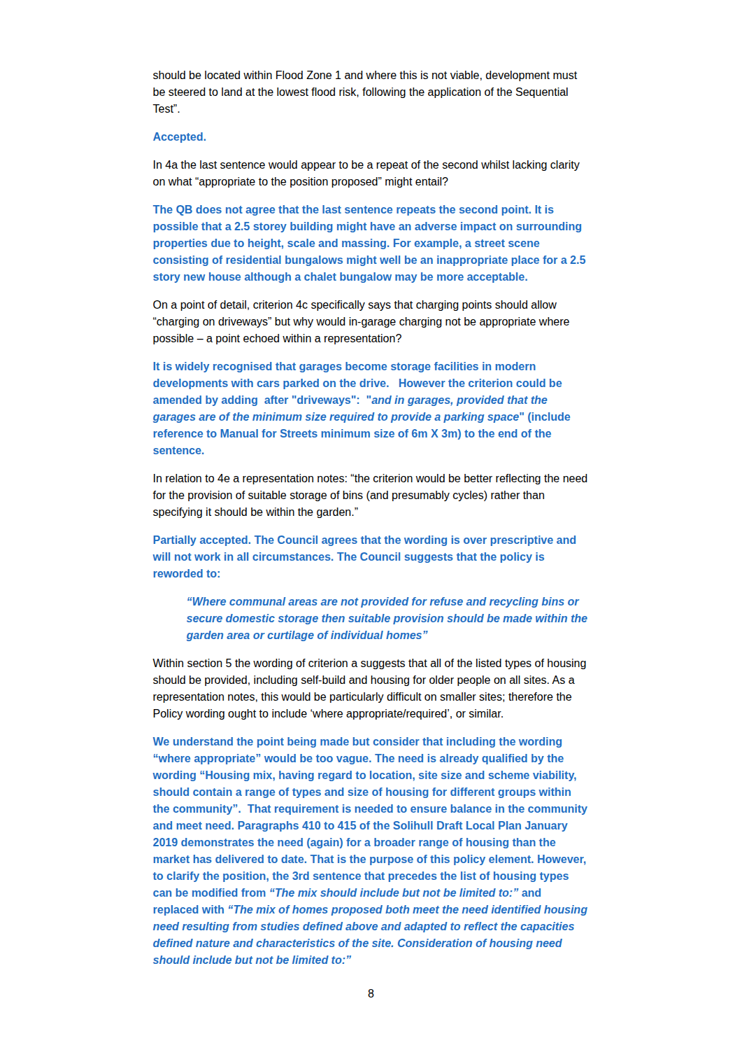should be located within Flood Zone 1 and where this is not viable, development must be steered to land at the lowest flood risk, following the application of the Sequential Test”.
Accepted.
In 4a the last sentence would appear to be a repeat of the second whilst lacking clarity on what “appropriate to the position proposed” might entail?
The QB does not agree that the last sentence repeats the second point. It is possible that a 2.5 storey building might have an adverse impact on surrounding properties due to height, scale and massing. For example, a street scene consisting of residential bungalows might well be an inappropriate place for a 2.5 story new house although a chalet bungalow may be more acceptable.
On a point of detail, criterion 4c specifically says that charging points should allow “charging on driveways” but why would in-garage charging not be appropriate where possible – a point echoed within a representation?
It is widely recognised that garages become storage facilities in modern developments with cars parked on the drive. However the criterion could be amended by adding after "driveways": "and in garages, provided that the garages are of the minimum size required to provide a parking space" (include reference to Manual for Streets minimum size of 6m X 3m) to the end of the sentence.
In relation to 4e a representation notes: “the criterion would be better reflecting the need for the provision of suitable storage of bins (and presumably cycles) rather than specifying it should be within the garden.”
Partially accepted. The Council agrees that the wording is over prescriptive and will not work in all circumstances. The Council suggests that the policy is reworded to:
“Where communal areas are not provided for refuse and recycling bins or secure domestic storage then suitable provision should be made within the garden area or curtilage of individual homes”
Within section 5 the wording of criterion a suggests that all of the listed types of housing should be provided, including self-build and housing for older people on all sites. As a representation notes, this would be particularly difficult on smaller sites; therefore the Policy wording ought to include ‘where appropriate/required’, or similar.
We understand the point being made but consider that including the wording “where appropriate” would be too vague. The need is already qualified by the wording “Housing mix, having regard to location, site size and scheme viability, should contain a range of types and size of housing for different groups within the community”. That requirement is needed to ensure balance in the community and meet need. Paragraphs 410 to 415 of the Solihull Draft Local Plan January 2019 demonstrates the need (again) for a broader range of housing than the market has delivered to date. That is the purpose of this policy element. However, to clarify the position, the 3rd sentence that precedes the list of housing types can be modified from “The mix should include but not be limited to:” and replaced with “The mix of homes proposed both meet the need identified housing need resulting from studies defined above and adapted to reflect the capacities defined nature and characteristics of the site. Consideration of housing need should include but not be limited to:”
8